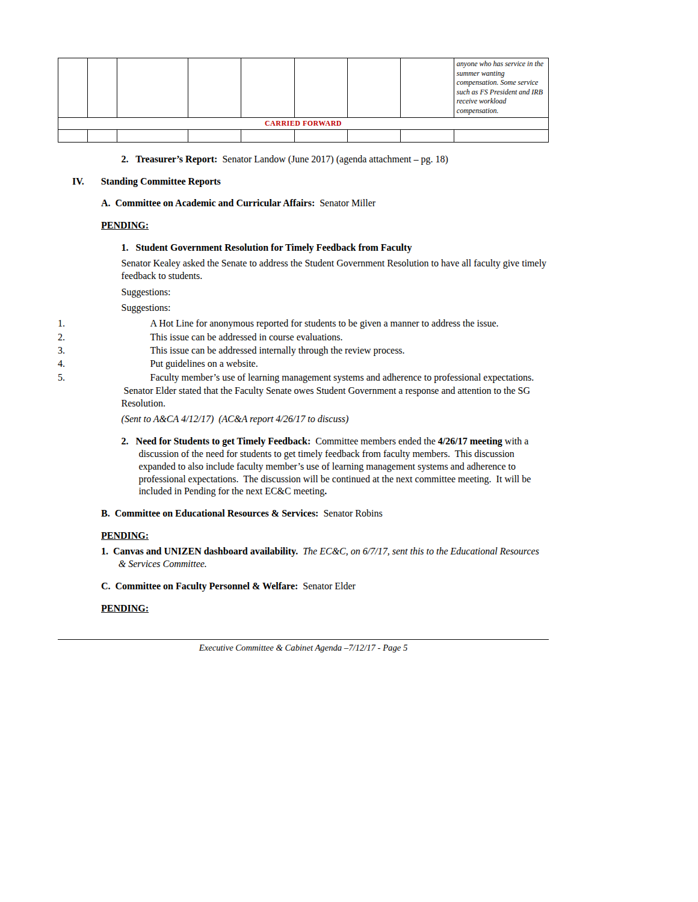| | | | | | | | | anyone who has service in the summer wanting compensation. Some service such as FS President and IRB receive workload compensation. |
| CARRIED FORWARD |
2. Treasurer’s Report: Senator Landow (June 2017) (agenda attachment – pg. 18)
IV. Standing Committee Reports
A. Committee on Academic and Curricular Affairs: Senator Miller
PENDING:
1. Student Government Resolution for Timely Feedback from Faculty
Senator Kealey asked the Senate to address the Student Government Resolution to have all faculty give timely feedback to students.
Suggestions:
Suggestions:
1. A Hot Line for anonymous reported for students to be given a manner to address the issue.
2. This issue can be addressed in course evaluations.
3. This issue can be addressed internally through the review process.
4. Put guidelines on a website.
5. Faculty member’s use of learning management systems and adherence to professional expectations.
Senator Elder stated that the Faculty Senate owes Student Government a response and attention to the SG Resolution.
(Sent to A&CA 4/12/17) (AC&A report 4/26/17 to discuss)
2. Need for Students to get Timely Feedback: Committee members ended the 4/26/17 meeting with a discussion of the need for students to get timely feedback from faculty members. This discussion expanded to also include faculty member’s use of learning management systems and adherence to professional expectations. The discussion will be continued at the next committee meeting. It will be included in Pending for the next EC&C meeting.
B. Committee on Educational Resources & Services: Senator Robins
PENDING:
1. Canvas and UNIZEN dashboard availability. The EC&C, on 6/7/17, sent this to the Educational Resources & Services Committee.
C. Committee on Faculty Personnel & Welfare: Senator Elder
PENDING:
Executive Committee & Cabinet Agenda –7/12/17 - Page 5